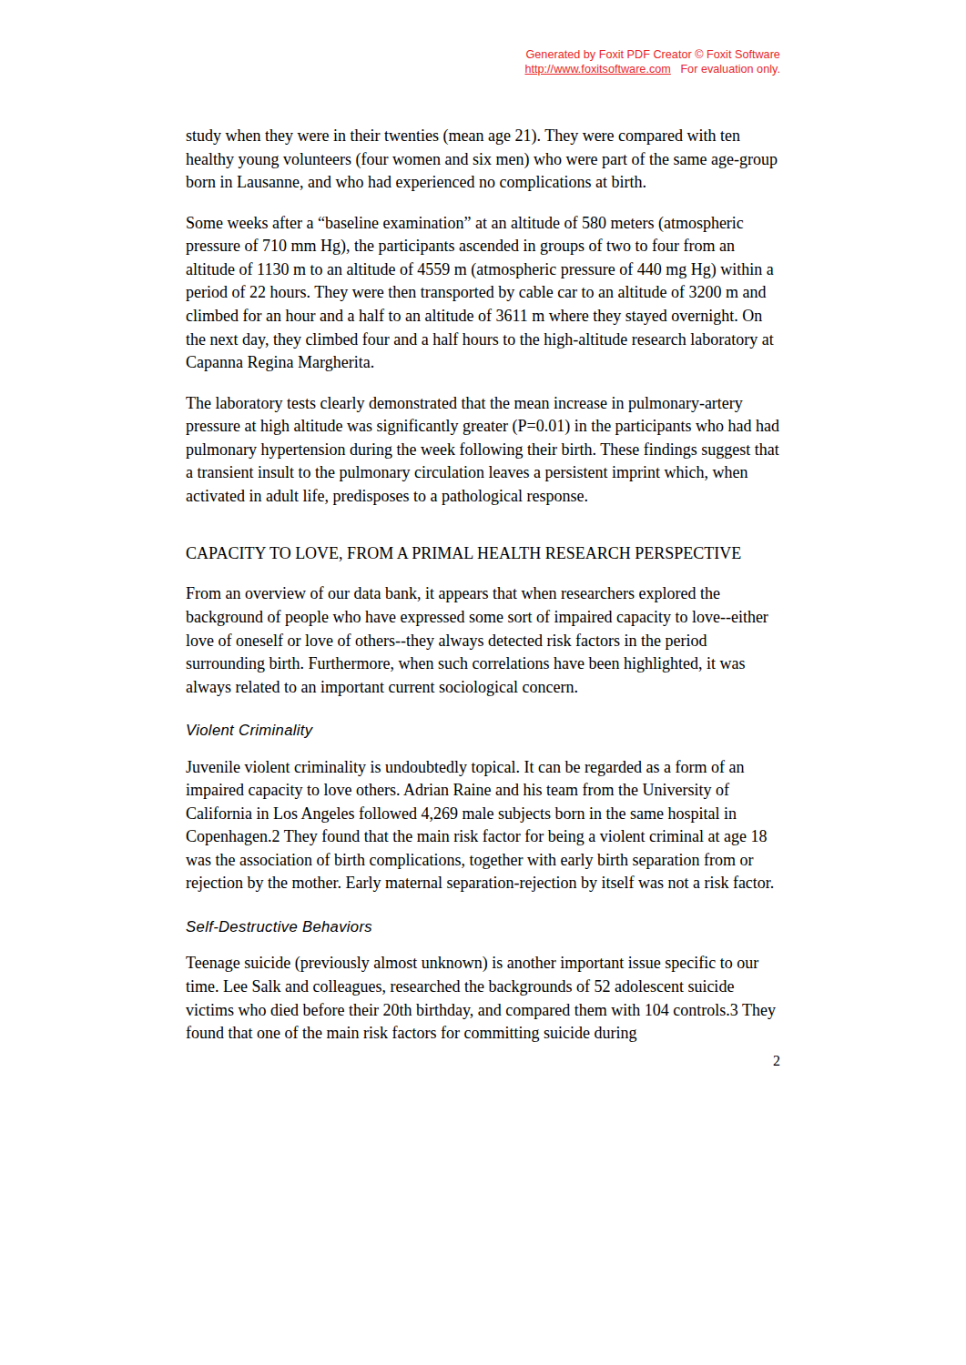Generated by Foxit PDF Creator © Foxit Software
http://www.foxitsoftware.com For evaluation only.
study when they were in their twenties (mean age 21). They were compared with ten healthy young volunteers (four women and six men) who were part of the same age-group born in Lausanne, and who had experienced no complications at birth.
Some weeks after a “baseline examination” at an altitude of 580 meters (atmospheric pressure of 710 mm Hg), the participants ascended in groups of two to four from an altitude of 1130 m to an altitude of 4559 m (atmospheric pressure of 440 mg Hg) within a period of 22 hours. They were then transported by cable car to an altitude of 3200 m and climbed for an hour and a half to an altitude of 3611 m where they stayed overnight. On the next day, they climbed four and a half hours to the high-altitude research laboratory at Capanna Regina Margherita.
The laboratory tests clearly demonstrated that the mean increase in pulmonary-artery pressure at high altitude was significantly greater (P=0.01) in the participants who had had pulmonary hypertension during the week following their birth. These findings suggest that a transient insult to the pulmonary circulation leaves a persistent imprint which, when activated in adult life, predisposes to a pathological response.
CAPACITY TO LOVE, FROM A PRIMAL HEALTH RESEARCH PERSPECTIVE
From an overview of our data bank, it appears that when researchers explored the background of people who have expressed some sort of impaired capacity to love--either love of oneself or love of others--they always detected risk factors in the period surrounding birth. Furthermore, when such correlations have been highlighted, it was always related to an important current sociological concern.
Violent Criminality
Juvenile violent criminality is undoubtedly topical. It can be regarded as a form of an impaired capacity to love others. Adrian Raine and his team from the University of California in Los Angeles followed 4,269 male subjects born in the same hospital in Copenhagen.2 They found that the main risk factor for being a violent criminal at age 18 was the association of birth complications, together with early birth separation from or rejection by the mother. Early maternal separation-rejection by itself was not a risk factor.
Self-Destructive Behaviors
Teenage suicide (previously almost unknown) is another important issue specific to our time. Lee Salk and colleagues, researched the backgrounds of 52 adolescent suicide victims who died before their 20th birthday, and compared them with 104 controls.3 They found that one of the main risk factors for committing suicide during
2